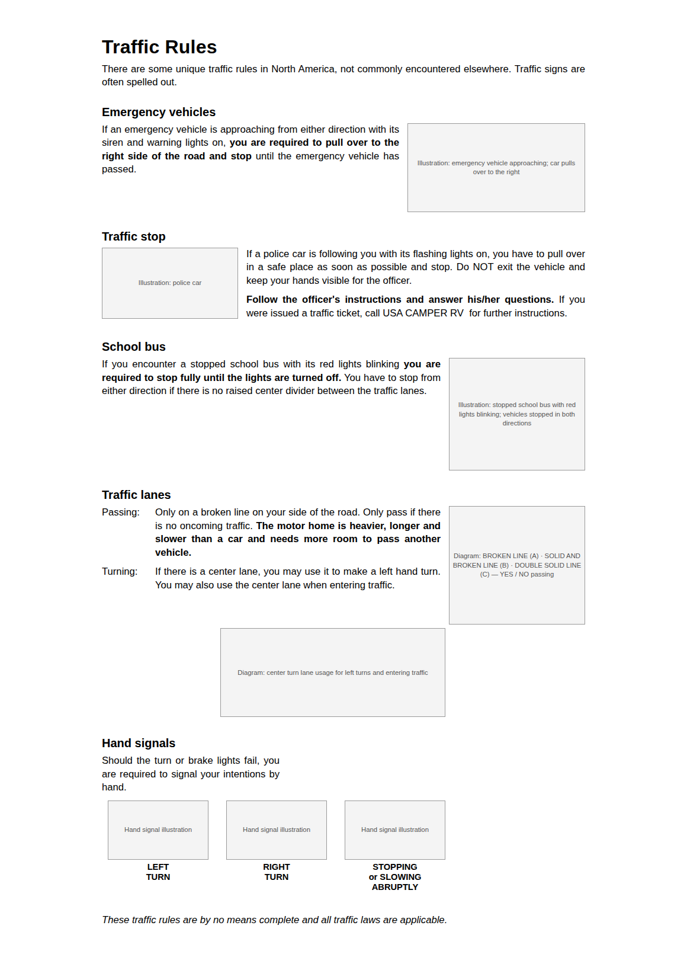Traffic Rules
There are some unique traffic rules in North America, not commonly encountered elsewhere. Traffic signs are often spelled out.
Emergency vehicles
Illustration: emergency vehicle approaching; car pulls over to the right
If an emergency vehicle is approaching from either direction with its siren and warning lights on, you are required to pull over to the right side of the road and stop until the emergency vehicle has passed.
Traffic stop
Illustration: police car
If a police car is following you with its flashing lights on, you have to pull over in a safe place as soon as possible and stop. Do NOT exit the vehicle and keep your hands visible for the officer.
Follow the officer's instructions and answer his/her questions. If you were issued a traffic ticket, call USA CAMPER RV for further instructions.
School bus
Illustration: stopped school bus with red lights blinking; vehicles stopped in both directions
If you encounter a stopped school bus with its red lights blinking you are required to stop fully until the lights are turned off. You have to stop from either direction if there is no raised center divider between the traffic lanes.
Traffic lanes
Diagram: BROKEN LINE (A) · SOLID AND BROKEN LINE (B) · DOUBLE SOLID LINE (C) — YES / NO passing
Passing:
Only on a broken line on your side of the road. Only pass if there is no oncoming traffic. The motor home is heavier, longer and slower than a car and needs more room to pass another vehicle.
Turning:
If there is a center lane, you may use it to make a left hand turn. You may also use the center lane when entering traffic.
Diagram: center turn lane usage for left turns and entering traffic
Hand signals
Should the turn or brake lights fail, you are required to signal your intentions by hand.
Hand signal illustration
Left
Turn
Hand signal illustration
Right
Turn
Hand signal illustration
Stopping
or SLOWING
Abruptly
These traffic rules are by no means complete and all traffic laws are applicable.